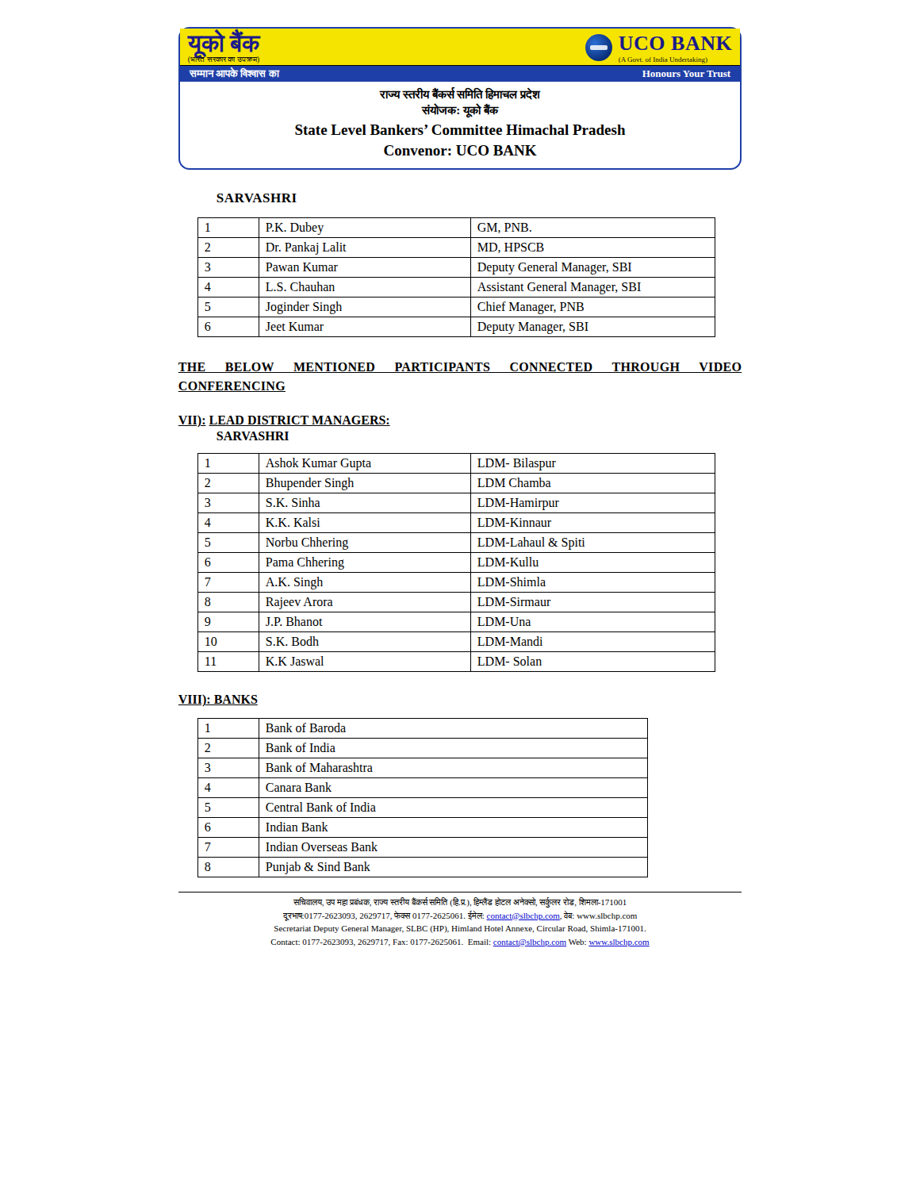यूको बैंक(भारत सरकार का उपक्रम)
UCO BANK(A Govt. of India Undertaking)
सम्मान आपके विश्वास का Honours Your Trust
राज्य स्तरीय बैंकर्स समिति हिमाचल प्रदेश
संयोजक: यूको बैंक
State Level Bankers’ Committee Himachal Pradesh
Convenor: UCO BANK
SARVASHRI
| 1 | P.K. Dubey | GM, PNB. |
| 2 | Dr. Pankaj Lalit | MD, HPSCB |
| 3 | Pawan Kumar | Deputy General Manager, SBI |
| 4 | L.S. Chauhan | Assistant General Manager, SBI |
| 5 | Joginder Singh | Chief Manager, PNB |
| 6 | Jeet Kumar | Deputy Manager, SBI |
THE BELOW MENTIONED PARTICIPANTS CONNECTED THROUGH VIDEO CONFERENCING
VII): LEAD DISTRICT MANAGERS:
SARVASHRI
| 1 | Ashok Kumar Gupta | LDM- Bilaspur |
| 2 | Bhupender Singh | LDM Chamba |
| 3 | S.K. Sinha | LDM-Hamirpur |
| 4 | K.K. Kalsi | LDM-Kinnaur |
| 5 | Norbu Chhering | LDM-Lahaul & Spiti |
| 6 | Pama Chhering | LDM-Kullu |
| 7 | A.K. Singh | LDM-Shimla |
| 8 | Rajeev Arora | LDM-Sirmaur |
| 9 | J.P. Bhanot | LDM-Una |
| 10 | S.K. Bodh | LDM-Mandi |
| 11 | K.K Jaswal | LDM- Solan |
VIII): BANKS
| 1 | Bank of Baroda |
| 2 | Bank of India |
| 3 | Bank of Maharashtra |
| 4 | Canara Bank |
| 5 | Central Bank of India |
| 6 | Indian Bank |
| 7 | Indian Overseas Bank |
| 8 | Punjab & Sind Bank |
सचिवालय, उप महा प्रबंधक, राज्य स्तरीय बैंकर्स समिति (हि.प्र.), हिम्लैंड होटल अनेक्सो, सर्कुलर रोड, शिमला-171001
दूरभाष:0177-2623093, 2629717, फेक्स 0177-2625061. ईमेल: contact@slbchp.com, वेब: www.slbchp.com
Secretariat Deputy General Manager, SLBC (HP), Himland Hotel Annexe, Circular Road, Shimla-171001.
Contact: 0177-2623093, 2629717, Fax: 0177-2625061. Email: contact@slbchp.com Web: www.slbchp.com